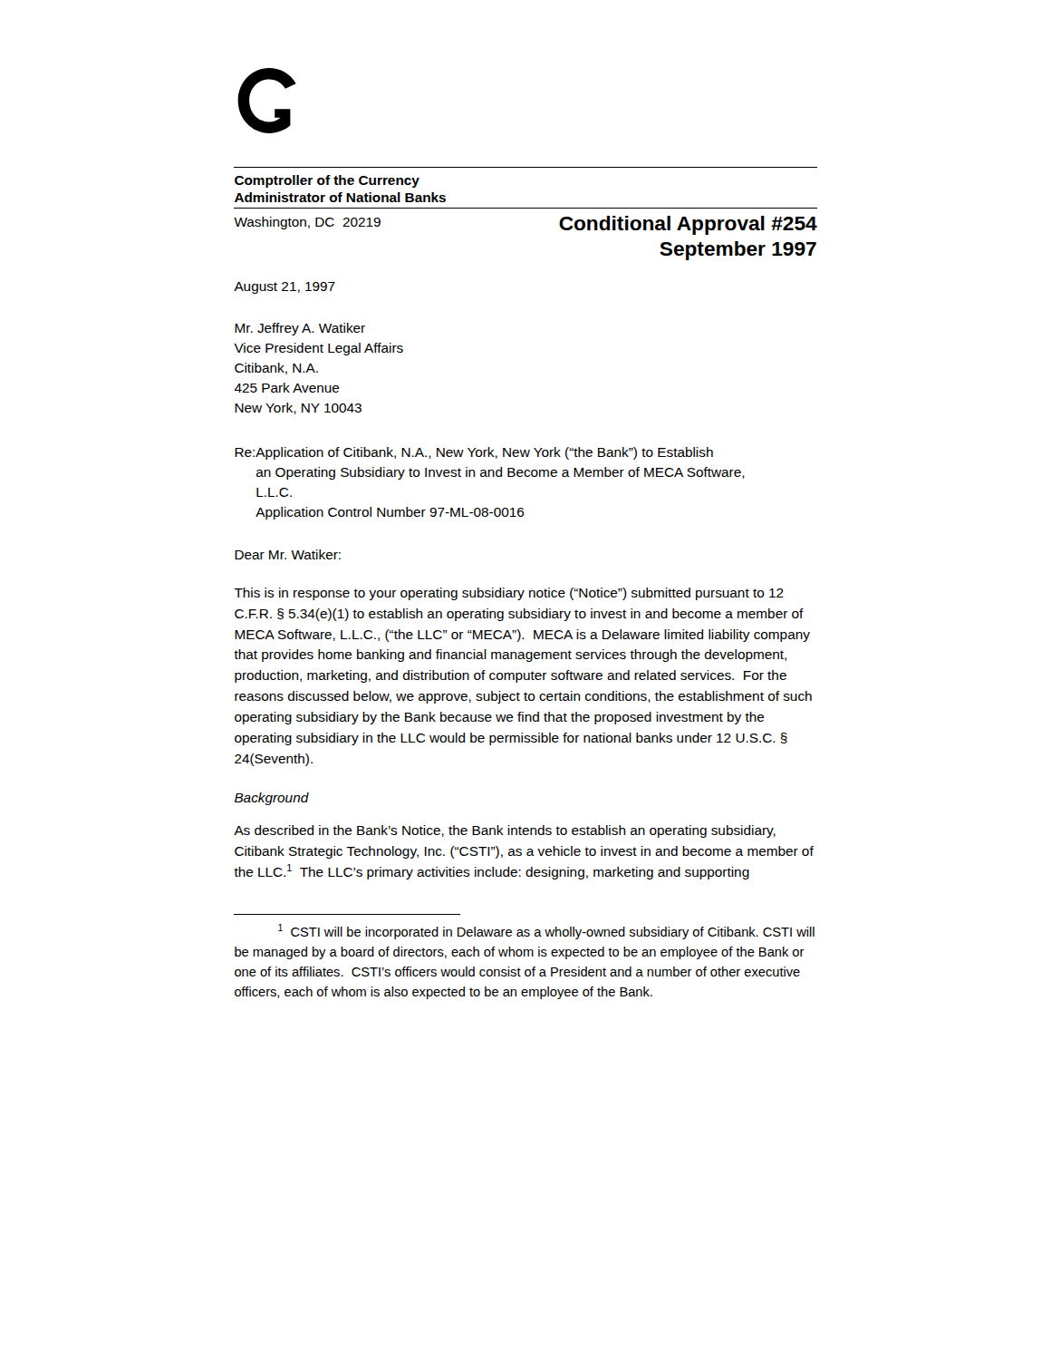Comptroller of the Currency
Administrator of National Banks
Washington, DC 20219
Conditional Approval #254
September 1997
August 21, 1997
Mr. Jeffrey A. Watiker
Vice President Legal Affairs
Citibank, N.A.
425 Park Avenue
New York, NY 10043
| Re: | Application of Citibank, N.A., New York, New York (“the Bank”) to Establish an Operating Subsidiary to Invest in and Become a Member of MECA Software, L.L.C. |
| | Application Control Number 97-ML-08-0016 |
Dear Mr. Watiker:
This is in response to your operating subsidiary notice (“Notice”) submitted pursuant to 12 C.F.R. § 5.34(e)(1) to establish an operating subsidiary to invest in and become a member of MECA Software, L.L.C., (“the LLC” or “MECA”). MECA is a Delaware limited liability company that provides home banking and financial management services through the development, production, marketing, and distribution of computer software and related services. For the reasons discussed below, we approve, subject to certain conditions, the establishment of such operating subsidiary by the Bank because we find that the proposed investment by the operating subsidiary in the LLC would be permissible for national banks under 12 U.S.C. § 24(Seventh).
Background
As described in the Bank’s Notice, the Bank intends to establish an operating subsidiary, Citibank Strategic Technology, Inc. (“CSTI”), as a vehicle to invest in and become a member of the LLC.1 The LLC’s primary activities include: designing, marketing and supporting
1 CSTI will be incorporated in Delaware as a wholly-owned subsidiary of Citibank. CSTI will be managed by a board of directors, each of whom is expected to be an employee of the Bank or one of its affiliates. CSTI’s officers would consist of a President and a number of other executive officers, each of whom is also expected to be an employee of the Bank.